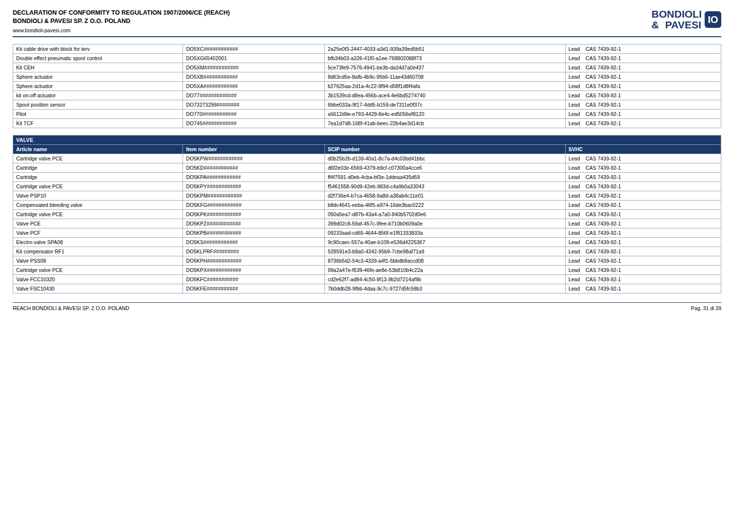Declaration of Conformity to Regulation 1907/2006/CE (REACH)
Bondioli & Pavesi SP. Z O.O. Poland
www.bondioli-pavesi.com
BONDIOLI
& PAVESI
IO
| Kit cable drive with block for terv | DO5XC############ | 2a25e0f3-2447-4033-a3d1-939a39ed5b51 | Lead CAS 7439-92-1 |
| Double effect pneumatic spool control | DO5XG65402001 | bfb34b03-a326-41f0-a1ee-768802088f73 | Lead CAS 7439-92-1 |
| Kit CEH | DO5XM############ | 5ce73fe9-7576-4941-be3b-da34d7a0e437 | Lead CAS 7439-92-1 |
| Sphere actuator | DO5XB############ | 8d63cd5e-8afb-4b9c-95b6-11ae43d60708 | Lead CAS 7439-92-1 |
| Sphere actuator | DO5XA############ | b27625aa-2d1a-4c22-9f94-d58f1d8f4afa | Lead CAS 7439-92-1 |
| kit on-off actuator | DO77############# | 3b1539cd-d8ea-456b-ace4-4e6bd5274740 | Lead CAS 7439-92-1 |
| Spool position sensor | DO73273299######## | 6bbe033a-9f17-4dd5-b159-de7311e0f37c | Lead CAS 7439-92-1 |
| Pilot | DO770############ | a5612d9e-e793-4429-8e4c-ed5056ef8120 | Lead CAS 7439-92-1 |
| Kit TCF | DO745############ | 7ea1d7d8-168f-41ab-beec-22b4ae3d14cb | Lead CAS 7439-92-1 |
| VALVE |
| Article name | Item number | SCIP number | SVHC |
| Cartridge valve PCE | DO5KPW############ | d0b25b2b-d139-40a1-8c7a-d4c03bd41bbc | Lead CAS 7439-92-1 |
| Cartridge | DO5KD############ | d6f2e03e-6569-4379-b9cf-c07300a4cce6 | Lead CAS 7439-92-1 |
| Cartridge | DO5KPA############ | ff4f7591-d0eb-4cba-bf3e-1ddeaa435d59 | Lead CAS 7439-92-1 |
| Cartridge valve PCE | DO5KPY############ | f5461558-90d9-42eb-983d-c4a9b0a33043 | Lead CAS 7439-92-1 |
| Valve PSP10 | DO5KPM############ | d2f736e4-b7ca-4658-9a8d-a38ab4c11e01 | Lead CAS 7439-92-1 |
| Compensated bleeding valve | DO5KFG############ | b8dc4641-eeba-46f5-a974-16de3bac0222 | Lead CAS 7439-92-1 |
| Cartridge valve PCE | DO5KPK############ | 050a5ea7-d87b-43a4-a7a0-840b5702d0e6 | Lead CAS 7439-92-1 |
| Valve PCE | DO5KPZ############ | 399d02c8-59af-457c-9fee-b710b0609a0e | Lead CAS 7439-92-1 |
| Valve PCF | DO5KPB############ | 09233aad-cd65-4644-856f-e1f81333833a | Lead CAS 7439-92-1 |
| Electro-valve SPA08 | DO5KS############ | 9c90caec-557a-40ae-b109-e536d4225367 | Lead CAS 7439-92-1 |
| Kit compensator RF1 | DO5KLPRF######### | 528591e3-b8a0-4342-95b9-7cbe98af71a9 | Lead CAS 7439-92-1 |
| Valve PSS08 | DO5KPH############ | 8736b5d2-54c3-4339-a4f1-5bbdb9accd08 | Lead CAS 7439-92-1 |
| Cartridge valve PCE | DO5KPX############ | 99a2a47e-f639-46fe-ae8e-53b810b4c22a | Lead CAS 7439-92-1 |
| Valve FCC10320 | DO5KFC########### | cd2e62f7-ad84-4c50-9f13-9b2d7214af9b | Lead CAS 7439-92-1 |
| Valve FSC10430 | DO5KFE########### | 7b0ddb28-9fbb-4daa-9c7c-9727d5fc58b3 | Lead CAS 7439-92-1 |
REACH BONDIOLI & PAVESI SP. Z O.O. POLAND
Pag. 31 di 39